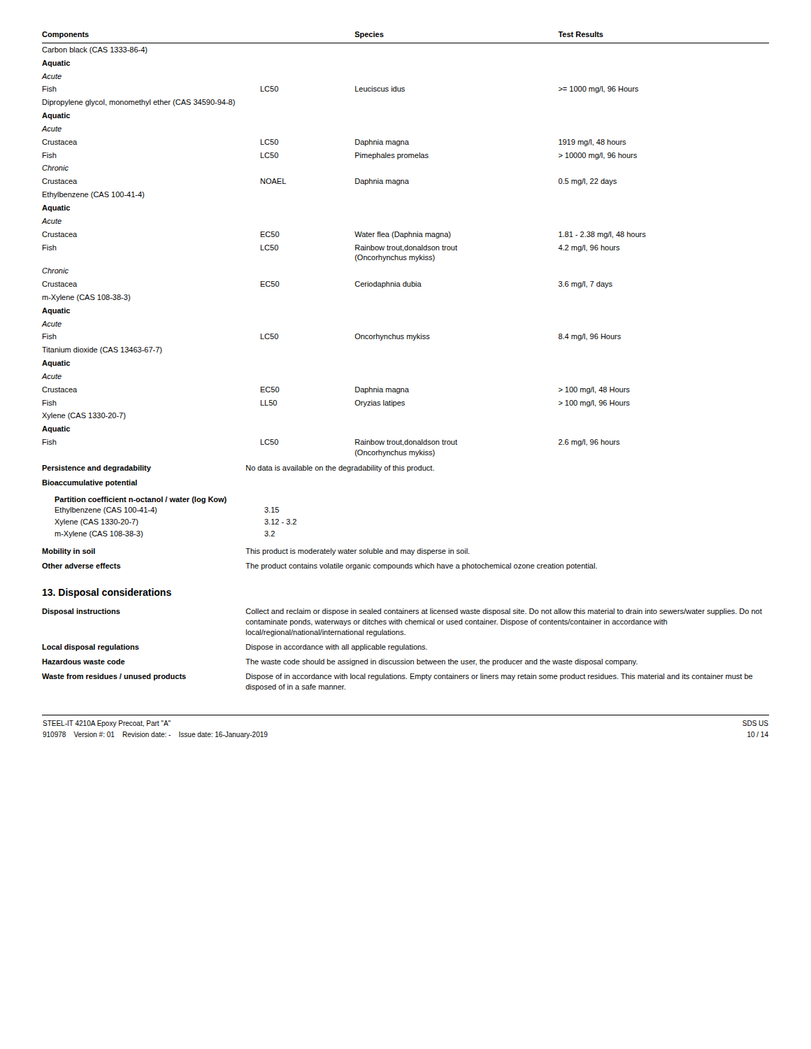| Components | | Species | Test Results |
| --- | --- | --- | --- |
| Carbon black (CAS 1333-86-4) |
| Aquatic | | | |
| Acute | | | |
| Fish | LC50 | Leuciscus idus | >= 1000 mg/l, 96 Hours |
| Dipropylene glycol, monomethyl ether (CAS 34590-94-8) |
| Aquatic | | | |
| Acute | | | |
| Crustacea | LC50 | Daphnia magna | 1919 mg/l, 48 hours |
| Fish | LC50 | Pimephales promelas | > 10000 mg/l, 96 hours |
| Chronic | | | |
| Crustacea | NOAEL | Daphnia magna | 0.5 mg/l, 22 days |
| Ethylbenzene (CAS 100-41-4) |
| Aquatic | | | |
| Acute | | | |
| Crustacea | EC50 | Water flea (Daphnia magna) | 1.81 - 2.38 mg/l, 48 hours |
| Fish | LC50 | Rainbow trout,donaldson trout (Oncorhynchus mykiss) | 4.2 mg/l, 96 hours |
| Chronic | | | |
| Crustacea | EC50 | Ceriodaphnia dubia | 3.6 mg/l, 7 days |
| m-Xylene (CAS 108-38-3) |
| Aquatic | | | |
| Acute | | | |
| Fish | LC50 | Oncorhynchus mykiss | 8.4 mg/l, 96 Hours |
| Titanium dioxide (CAS 13463-67-7) |
| Aquatic | | | |
| Acute | | | |
| Crustacea | EC50 | Daphnia magna | > 100 mg/l, 48 Hours |
| Fish | LL50 | Oryzias latipes | > 100 mg/l, 96 Hours |
| Xylene (CAS 1330-20-7) |
| Aquatic | | | |
| Fish | LC50 | Rainbow trout,donaldson trout (Oncorhynchus mykiss) | 2.6 mg/l, 96 hours |
| Persistence and degradability | No data is available on the degradability of this product. |
| Bioaccumulative potential | |
Partition coefficient n-octanol / water (log Kow)
| Ethylbenzene (CAS 100-41-4) | 3.15 |
| Xylene (CAS 1330-20-7) | 3.12 - 3.2 |
| m-Xylene (CAS 108-38-3) | 3.2 |
| Mobility in soil | This product is moderately water soluble and may disperse in soil. |
| Other adverse effects | The product contains volatile organic compounds which have a photochemical ozone creation potential. |
13. Disposal considerations
| Disposal instructions | Collect and reclaim or dispose in sealed containers at licensed waste disposal site. Do not allow this material to drain into sewers/water supplies. Do not contaminate ponds, waterways or ditches with chemical or used container. Dispose of contents/container in accordance with local/regional/national/international regulations. |
| Local disposal regulations | Dispose in accordance with all applicable regulations. |
| Hazardous waste code | The waste code should be assigned in discussion between the user, the producer and the waste disposal company. |
| Waste from residues / unused products | Dispose of in accordance with local regulations. Empty containers or liners may retain some product residues. This material and its container must be disposed of in a safe manner. |
| STEEL-IT 4210A Epoxy Precoat, Part "A" | SDS US |
| 910978 Version #: 01 Revision date: - Issue date: 16-January-2019 | 10 / 14 |